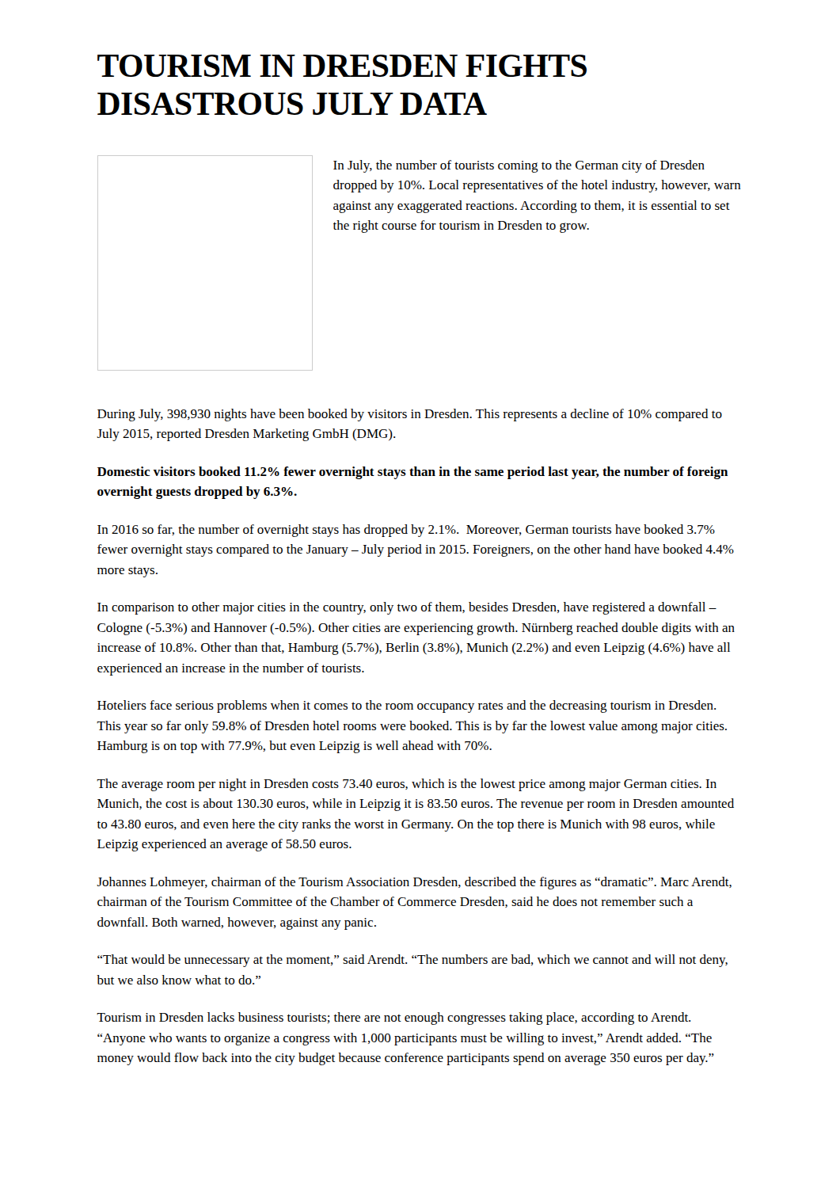TOURISM IN DRESDEN FIGHTS DISASTROUS JULY DATA
In July, the number of tourists coming to the German city of Dresden dropped by 10%. Local representatives of the hotel industry, however, warn against any exaggerated reactions. According to them, it is essential to set the right course for tourism in Dresden to grow.
During July, 398,930 nights have been booked by visitors in Dresden. This represents a decline of 10% compared to July 2015, reported Dresden Marketing GmbH (DMG).
Domestic visitors booked 11.2% fewer overnight stays than in the same period last year, the number of foreign overnight guests dropped by 6.3%.
In 2016 so far, the number of overnight stays has dropped by 2.1%. Moreover, German tourists have booked 3.7% fewer overnight stays compared to the January – July period in 2015. Foreigners, on the other hand have booked 4.4% more stays.
In comparison to other major cities in the country, only two of them, besides Dresden, have registered a downfall – Cologne (-5.3%) and Hannover (-0.5%). Other cities are experiencing growth. Nürnberg reached double digits with an increase of 10.8%. Other than that, Hamburg (5.7%), Berlin (3.8%), Munich (2.2%) and even Leipzig (4.6%) have all experienced an increase in the number of tourists.
Hoteliers face serious problems when it comes to the room occupancy rates and the decreasing tourism in Dresden. This year so far only 59.8% of Dresden hotel rooms were booked. This is by far the lowest value among major cities. Hamburg is on top with 77.9%, but even Leipzig is well ahead with 70%.
The average room per night in Dresden costs 73.40 euros, which is the lowest price among major German cities. In Munich, the cost is about 130.30 euros, while in Leipzig it is 83.50 euros. The revenue per room in Dresden amounted to 43.80 euros, and even here the city ranks the worst in Germany. On the top there is Munich with 98 euros, while Leipzig experienced an average of 58.50 euros.
Johannes Lohmeyer, chairman of the Tourism Association Dresden, described the figures as “dramatic”. Marc Arendt, chairman of the Tourism Committee of the Chamber of Commerce Dresden, said he does not remember such a downfall. Both warned, however, against any panic.
“That would be unnecessary at the moment,” said Arendt. “The numbers are bad, which we cannot and will not deny, but we also know what to do.”
Tourism in Dresden lacks business tourists; there are not enough congresses taking place, according to Arendt. “Anyone who wants to organize a congress with 1,000 participants must be willing to invest,” Arendt added. “The money would flow back into the city budget because conference participants spend on average 350 euros per day.”